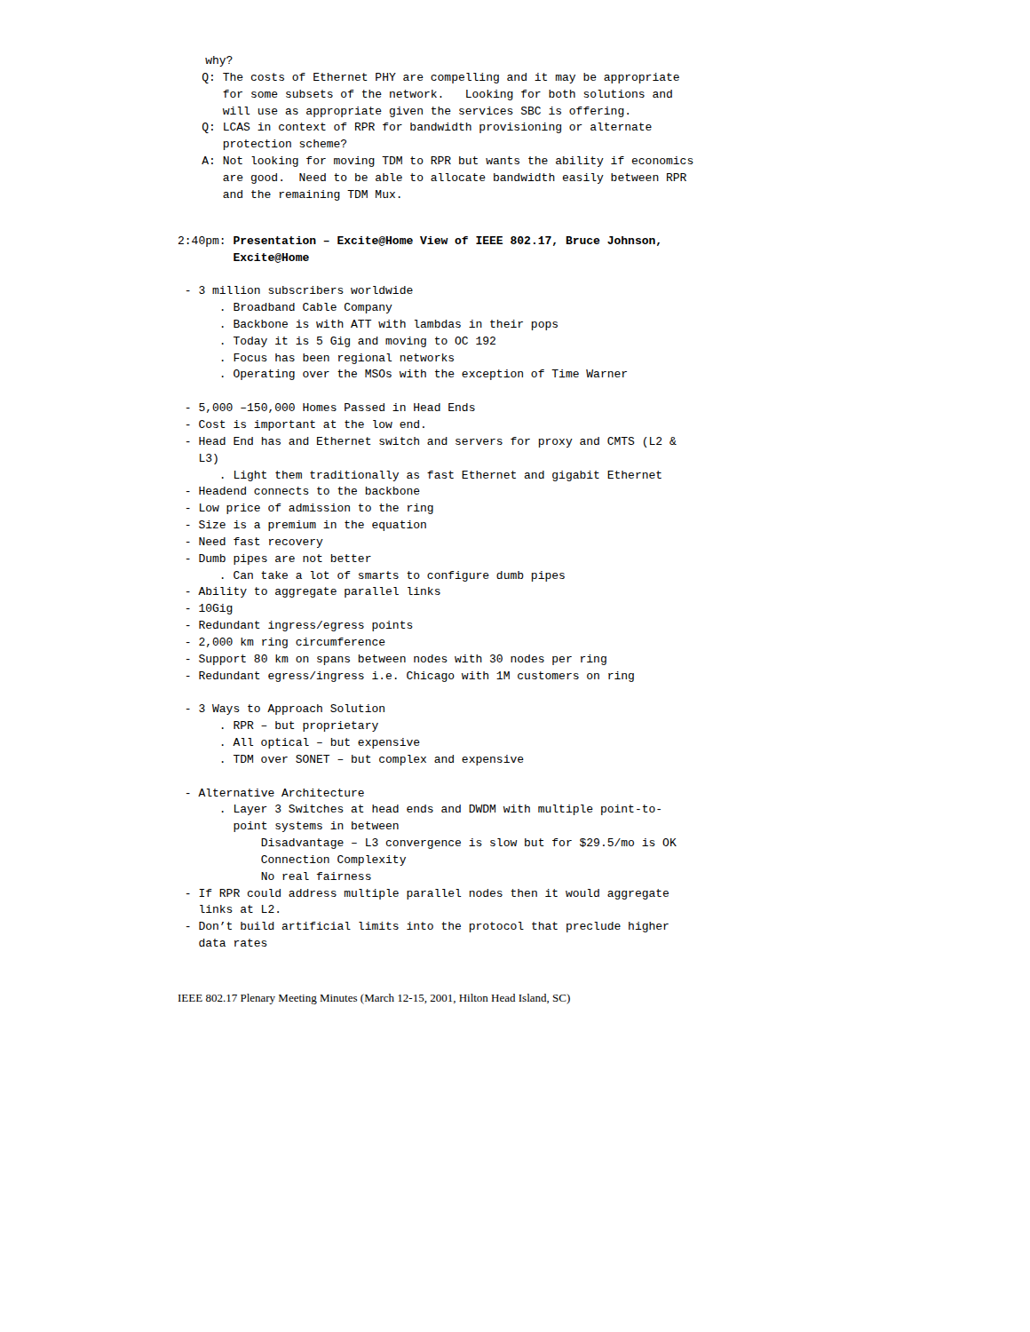why?
 Q: The costs of Ethernet PHY are compelling and it may be appropriate
    for some subsets of the network.   Looking for both solutions and
    will use as appropriate given the services SBC is offering.
 Q: LCAS in context of RPR for bandwidth provisioning or alternate
    protection scheme?
 A: Not looking for moving TDM to RPR but wants the ability if economics
    are good.  Need to be able to allocate bandwidth easily between RPR
    and the remaining TDM Mux.
2:40pm: Presentation – Excite@Home View of IEEE 802.17, Bruce Johnson,
        Excite@Home
 - 3 million subscribers worldwide
      . Broadband Cable Company
      . Backbone is with ATT with lambdas in their pops
      . Today it is 5 Gig and moving to OC 192
      . Focus has been regional networks
      . Operating over the MSOs with the exception of Time Warner

 - 5,000 –150,000 Homes Passed in Head Ends
 - Cost is important at the low end.
 - Head End has and Ethernet switch and servers for proxy and CMTS (L2 &
   L3)
      . Light them traditionally as fast Ethernet and gigabit Ethernet
 - Headend connects to the backbone
 - Low price of admission to the ring
 - Size is a premium in the equation
 - Need fast recovery
 - Dumb pipes are not better
      . Can take a lot of smarts to configure dumb pipes
 - Ability to aggregate parallel links
 - 10Gig
 - Redundant ingress/egress points
 - 2,000 km ring circumference
 - Support 80 km on spans between nodes with 30 nodes per ring
 - Redundant egress/ingress i.e. Chicago with 1M customers on ring

 - 3 Ways to Approach Solution
      . RPR – but proprietary
      . All optical – but expensive
      . TDM over SONET – but complex and expensive

 - Alternative Architecture
      . Layer 3 Switches at head ends and DWDM with multiple point-to-
        point systems in between
            Disadvantage – L3 convergence is slow but for $29.5/mo is OK
            Connection Complexity
            No real fairness
 - If RPR could address multiple parallel nodes then it would aggregate
   links at L2.
 - Don’t build artificial limits into the protocol that preclude higher
   data rates
IEEE 802.17 Plenary Meeting Minutes (March 12-15, 2001, Hilton Head Island, SC)